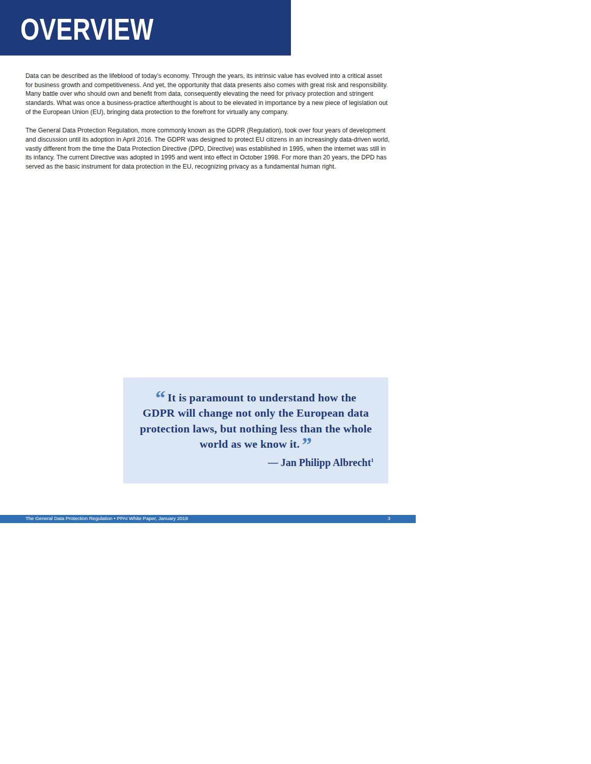OVERVIEW
Data can be described as the lifeblood of today’s economy. Through the years, its intrinsic value has evolved into a critical asset for business growth and competitiveness. And yet, the opportunity that data presents also comes with great risk and responsibility. Many battle over who should own and benefit from data, consequently elevating the need for privacy protection and stringent standards. What was once a business-practice afterthought is about to be elevated in importance by a new piece of legislation out of the European Union (EU), bringing data protection to the forefront for virtually any company.
The General Data Protection Regulation, more commonly known as the GDPR (Regulation), took over four years of development and discussion until its adoption in April 2016. The GDPR was designed to protect EU citizens in an increasingly data-driven world, vastly different from the time the Data Protection Directive (DPD, Directive) was established in 1995, when the internet was still in its infancy. The current Directive was adopted in 1995 and went into effect in October 1998. For more than 20 years, the DPD has served as the basic instrument for data protection in the EU, recognizing privacy as a fundamental human right.
“It is paramount to understand how the GDPR will change not only the European data protection laws, but nothing less than the whole world as we know it.”
— Jan Philipp Albrecht1
The General Data Protection Regulation • PPAI White Paper, January 2018 3